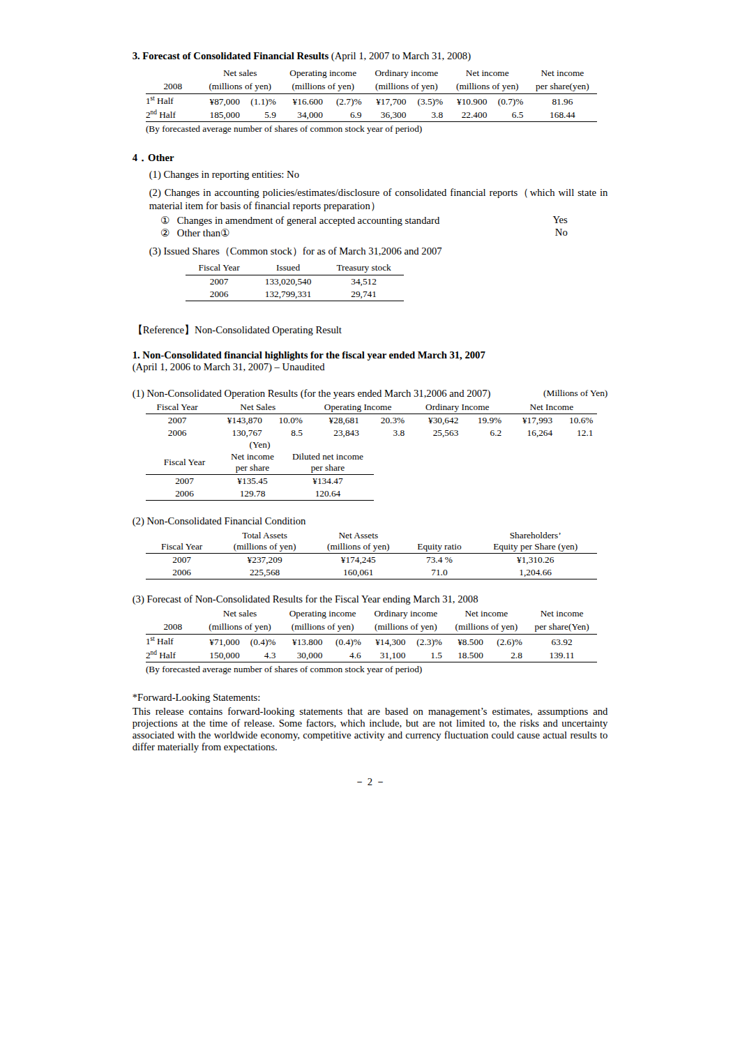3. Forecast of Consolidated Financial Results (April 1, 2007 to March 31, 2008)
| | Net sales | Operating income | Ordinary income | Net income | Net income |
| --- | --- | --- | --- | --- | --- |
| 2008 | (millions of yen) | (millions of yen) | (millions of yen) | (millions of yen) | per share(yen) |
| 1 st Half | ¥87,000 | (1.1)% | ¥16.600 | (2.7)% | ¥17,700 | (3.5)% | ¥10.900 | (0.7)% | 81.96 |
| 2 nd Half | 185,000 | 5.9 | 34,000 | 6.9 | 36,300 | 3.8 | 22.400 | 6.5 | 168.44 |
(By forecasted average number of shares of common stock year of period)
4．Other
(1) Changes in reporting entities: No
(2) Changes in accounting policies/estimates/disclosure of consolidated financial reports（which will state in material item for basis of financial reports preparation）
① Changes in amendment of general accepted accounting standard Yes
② Other than① No
(3) Issued Shares（Common stock）for as of March 31,2006 and 2007
| Fiscal Year | Issued | Treasury stock |
| --- | --- | --- |
| 2007 | 133,020,540 | 34,512 |
| 2006 | 132,799,331 | 29,741 |
【Reference】Non-Consolidated Operating Result
1. Non-Consolidated financial highlights for the fiscal year ended March 31, 2007
(April 1, 2006 to March 31, 2007) – Unaudited
(1) Non-Consolidated Operation Results (for the years ended March 31,2006 and 2007)(Millions of Yen)
| Fiscal Year | Net Sales | Operating Income | Ordinary Income | Net Income |
| --- | --- | --- | --- | --- |
| 2007 | ¥143,870 | 10.0% | ¥28,681 | 20.3% | ¥30,642 | 19.9% | ¥17,993 | 10.6% |
| 2006 | 130,767 | 8.5 | 23,843 | 3.8 | 25,563 | 6.2 | 16,264 | 12.1 |
(Yen)
| Fiscal Year | Net income per share | Diluted net income per share |
| --- | --- | --- |
| 2007 | ¥135.45 | ¥134.47 |
| 2006 | 129.78 | 120.64 |
(2) Non-Consolidated Financial Condition
| Fiscal Year | Total Assets (millions of yen) | Net Assets (millions of yen) | Equity ratio | Shareholders’ Equity per Share (yen) |
| --- | --- | --- | --- | --- |
| 2007 | ¥237,209 | ¥174,245 | 73.4 % | ¥1,310.26 |
| 2006 | 225,568 | 160,061 | 71.0 | 1,204.66 |
(3) Forecast of Non-Consolidated Results for the Fiscal Year ending March 31, 2008
| | Net sales | Operating income | Ordinary income | Net income | Net income |
| --- | --- | --- | --- | --- | --- |
| 2008 | (millions of yen) | (millions of yen) | (millions of yen) | (millions of yen) | per share(Yen) |
| 1 st Half | ¥71,000 | (0.4)% | ¥13.800 | (0.4)% | ¥14,300 | (2.3)% | ¥8.500 | (2.6)% | 63.92 |
| 2 nd Half | 150,000 | 4.3 | 30,000 | 4.6 | 31,100 | 1.5 | 18.500 | 2.8 | 139.11 |
(By forecasted average number of shares of common stock year of period)
*Forward-Looking Statements:
This release contains forward-looking statements that are based on management’s estimates, assumptions and projections at the time of release. Some factors, which include, but are not limited to, the risks and uncertainty associated with the worldwide economy, competitive activity and currency fluctuation could cause actual results to differ materially from expectations.
－ 2 －